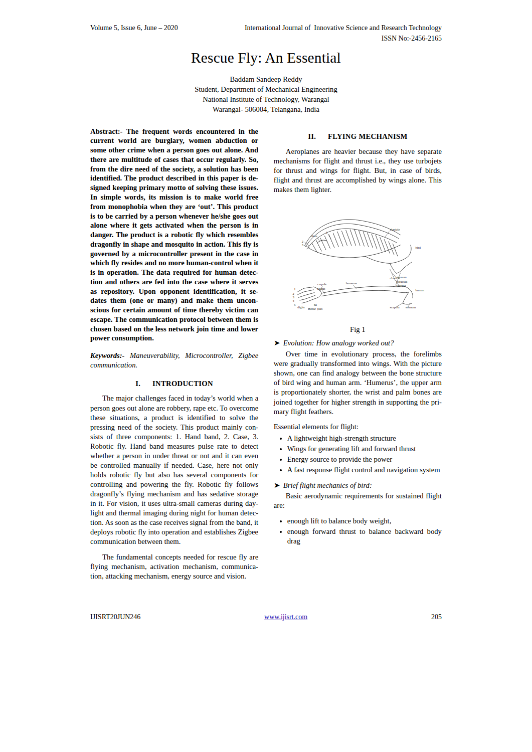Volume 5, Issue 6, June – 2020
International Journal of Innovative Science and Research Technology
ISSN No:-2456-2165
Rescue Fly: An Essential
Baddam Sandeep Reddy
Student, Department of Mechanical Engineering
National Institute of Technology, Warangal
Warangal- 506004, Telangana, India
Abstract:- The frequent words encountered in the current world are burglary, women abduction or some other crime when a person goes out alone. And there are multitude of cases that occur regularly. So, from the dire need of the society, a solution has been identified. The product described in this paper is designed keeping primary motto of solving these issues. In simple words, its mission is to make world free from monophobia when they are ‘out’. This product is to be carried by a person whenever he/she goes out alone where it gets activated when the person is in danger. The product is a robotic fly which resembles dragonfly in shape and mosquito in action. This fly is governed by a microcontroller present in the case in which fly resides and no more human-control when it is in operation. The data required for human detection and others are fed into the case where it serves as repository. Upon opponent identification, it sedates them (one or many) and make them unconscious for certain amount of time thereby victim can escape. The communication protocol between them is chosen based on the less network join time and lower power consumption.
Keywords:- Maneuverability, Microcontroller, Zigbee communication.
I. INTRODUCTION
The major challenges faced in today’s world when a person goes out alone are robbery, rape etc. To overcome these situations, a product is identified to solve the pressing need of the society. This product mainly consists of three components: 1. Hand band, 2. Case, 3. Robotic fly. Hand band measures pulse rate to detect whether a person in under threat or not and it can even be controlled manually if needed. Case, here not only holds robotic fly but also has several components for controlling and powering the fly. Robotic fly follows dragonfly’s flying mechanism and has sedative storage in it. For vision, it uses ultra-small cameras during daylight and thermal imaging during night for human detection. As soon as the case receives signal from the band, it deploys robotic fly into operation and establishes Zigbee communication between them.
The fundamental concepts needed for rescue fly are flying mechanism, activation mechanism, communication, attacking mechanism, energy source and vision.
II. FLYING MECHANISM
Aeroplanes are heavier because they have separate mechanisms for flight and thrust i.e., they use turbojets for thrust and wings for flight. But, in case of birds, flight and thrust are accomplished by wings alone. This makes them lighter.
aluia 2 3 1 clavicle bird sternum coracoid scapula carpals radius humerus clavicle human 1 2 3 4 5 digits metac pals na scapula sternum
Fig 1
➤Evolution: How analogy worked out?
Over time in evolutionary process, the forelimbs were gradually transformed into wings. With the picture shown, one can find analogy between the bone structure of bird wing and human arm. ‘Humerus’, the upper arm is proportionately shorter, the wrist and palm bones are joined together for higher strength in supporting the primary flight feathers.
Essential elements for flight:
A lightweight high-strength structure
Wings for generating lift and forward thrust
Energy source to provide the power
A fast response flight control and navigation system
➤Brief flight mechanics of bird:
Basic aerodynamic requirements for sustained flight are:
enough lift to balance body weight,
enough forward thrust to balance backward body drag
IJISRT20JUN246
www.ijisrt.com
205